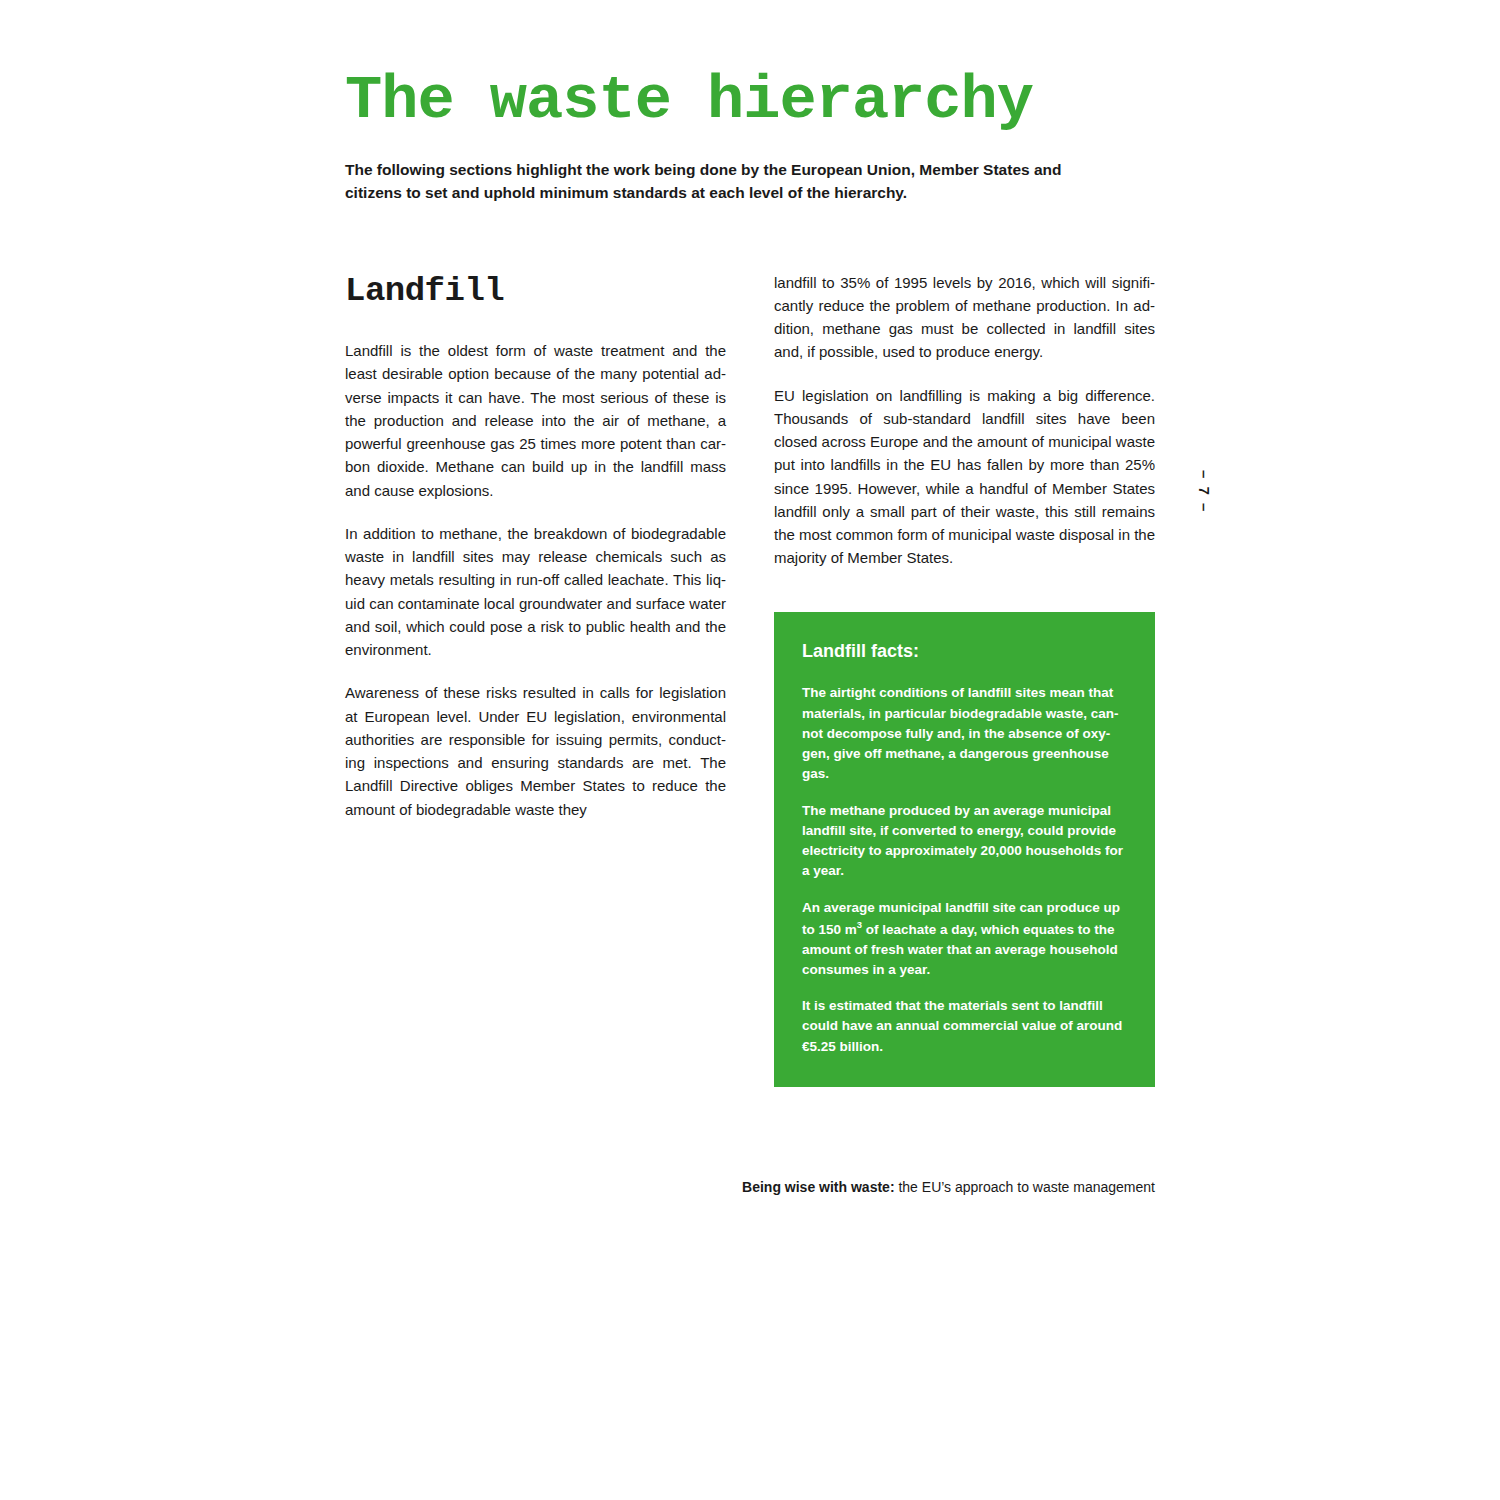The waste hierarchy
The following sections highlight the work being done by the European Union, Member States and citizens to set and uphold minimum standards at each level of the hierarchy.
Landfill
Landfill is the oldest form of waste treatment and the least desirable option because of the many potential adverse impacts it can have. The most serious of these is the production and release into the air of methane, a powerful greenhouse gas 25 times more potent than carbon dioxide. Methane can build up in the landfill mass and cause explosions.
In addition to methane, the breakdown of biodegradable waste in landfill sites may release chemicals such as heavy metals resulting in run-off called leachate. This liquid can contaminate local groundwater and surface water and soil, which could pose a risk to public health and the environment.
Awareness of these risks resulted in calls for legislation at European level. Under EU legislation, environmental authorities are responsible for issuing permits, conducting inspections and ensuring standards are met. The Landfill Directive obliges Member States to reduce the amount of biodegradable waste they
landfill to 35% of 1995 levels by 2016, which will significantly reduce the problem of methane production. In addition, methane gas must be collected in landfill sites and, if possible, used to produce energy.
EU legislation on landfilling is making a big difference. Thousands of sub-standard landfill sites have been closed across Europe and the amount of municipal waste put into landfills in the EU has fallen by more than 25% since 1995. However, while a handful of Member States landfill only a small part of their waste, this still remains the most common form of municipal waste disposal in the majority of Member States.
Landfill facts:
The airtight conditions of landfill sites mean that materials, in particular biodegradable waste, cannot decompose fully and, in the absence of oxygen, give off methane, a dangerous greenhouse gas.
The methane produced by an average municipal landfill site, if converted to energy, could provide electricity to approximately 20,000 households for a year.
An average municipal landfill site can produce up to 150 m3 of leachate a day, which equates to the amount of fresh water that an average household consumes in a year.
It is estimated that the materials sent to landfill could have an annual commercial value of around €5.25 billion.
– 7 –
Being wise with waste: the EU’s approach to waste management